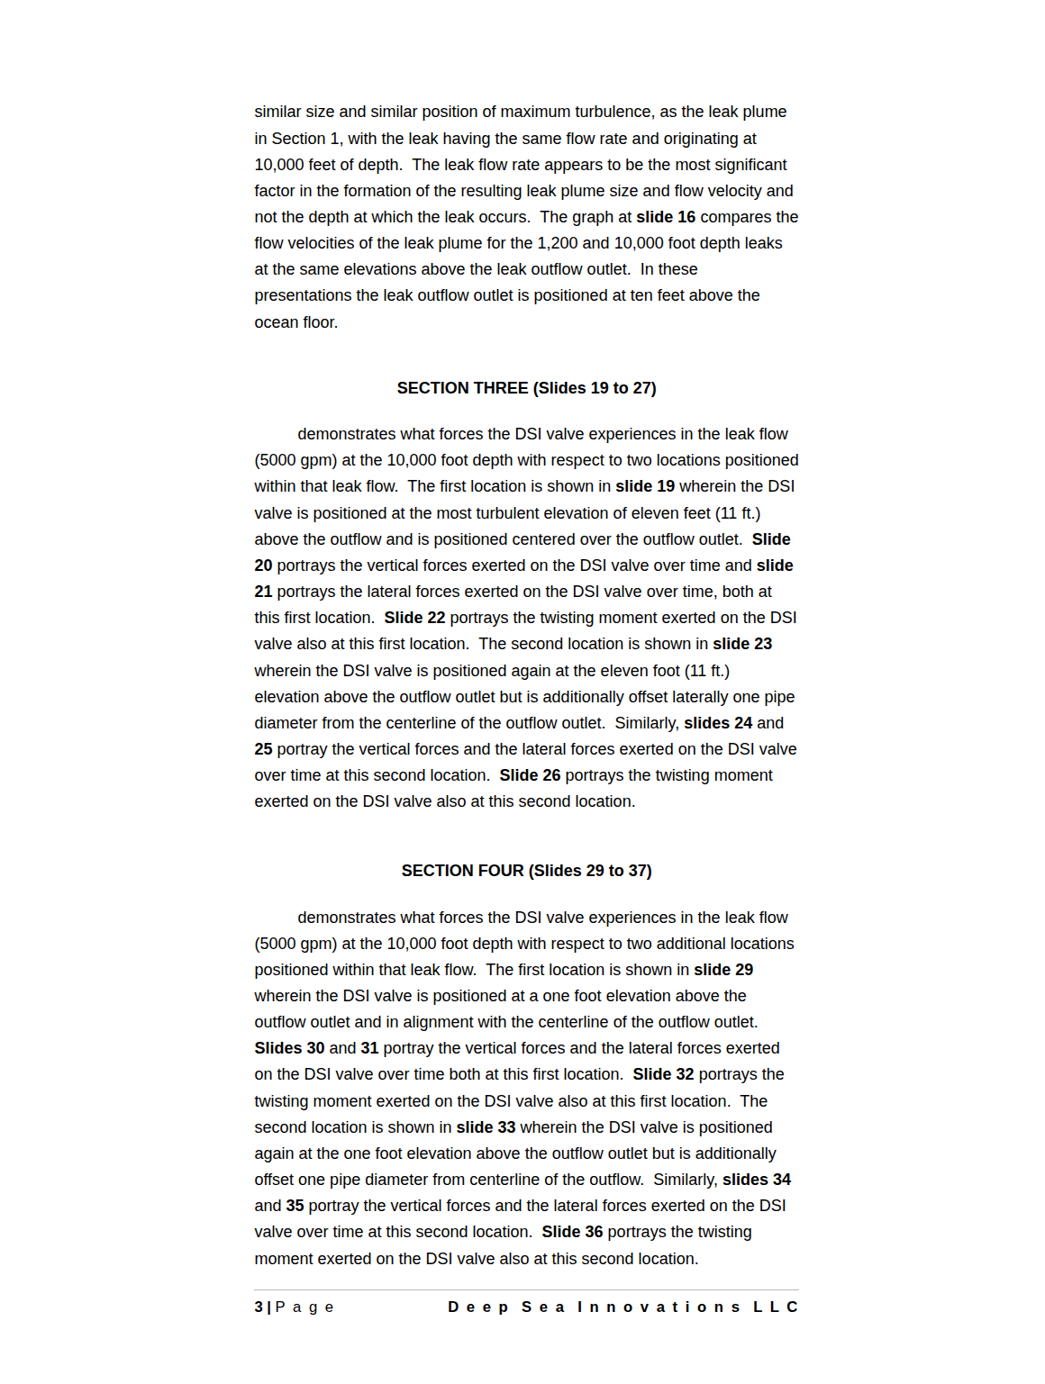similar size and similar position of maximum turbulence, as the leak plume in Section 1, with the leak having the same flow rate and originating at 10,000 feet of depth. The leak flow rate appears to be the most significant factor in the formation of the resulting leak plume size and flow velocity and not the depth at which the leak occurs. The graph at slide 16 compares the flow velocities of the leak plume for the 1,200 and 10,000 foot depth leaks at the same elevations above the leak outflow outlet. In these presentations the leak outflow outlet is positioned at ten feet above the ocean floor.
SECTION THREE (Slides 19 to 27)
demonstrates what forces the DSI valve experiences in the leak flow (5000 gpm) at the 10,000 foot depth with respect to two locations positioned within that leak flow. The first location is shown in slide 19 wherein the DSI valve is positioned at the most turbulent elevation of eleven feet (11 ft.) above the outflow and is positioned centered over the outflow outlet. Slide 20 portrays the vertical forces exerted on the DSI valve over time and slide 21 portrays the lateral forces exerted on the DSI valve over time, both at this first location. Slide 22 portrays the twisting moment exerted on the DSI valve also at this first location. The second location is shown in slide 23 wherein the DSI valve is positioned again at the eleven foot (11 ft.) elevation above the outflow outlet but is additionally offset laterally one pipe diameter from the centerline of the outflow outlet. Similarly, slides 24 and 25 portray the vertical forces and the lateral forces exerted on the DSI valve over time at this second location. Slide 26 portrays the twisting moment exerted on the DSI valve also at this second location.
SECTION FOUR (Slides 29 to 37)
demonstrates what forces the DSI valve experiences in the leak flow (5000 gpm) at the 10,000 foot depth with respect to two additional locations positioned within that leak flow. The first location is shown in slide 29 wherein the DSI valve is positioned at a one foot elevation above the outflow outlet and in alignment with the centerline of the outflow outlet. Slides 30 and 31 portray the vertical forces and the lateral forces exerted on the DSI valve over time both at this first location. Slide 32 portrays the twisting moment exerted on the DSI valve also at this first location. The second location is shown in slide 33 wherein the DSI valve is positioned again at the one foot elevation above the outflow outlet but is additionally offset one pipe diameter from centerline of the outflow. Similarly, slides 34 and 35 portray the vertical forces and the lateral forces exerted on the DSI valve over time at this second location. Slide 36 portrays the twisting moment exerted on the DSI valve also at this second location.
3 | P a g e D e e p S e a I n n o v a t i o n s L L C